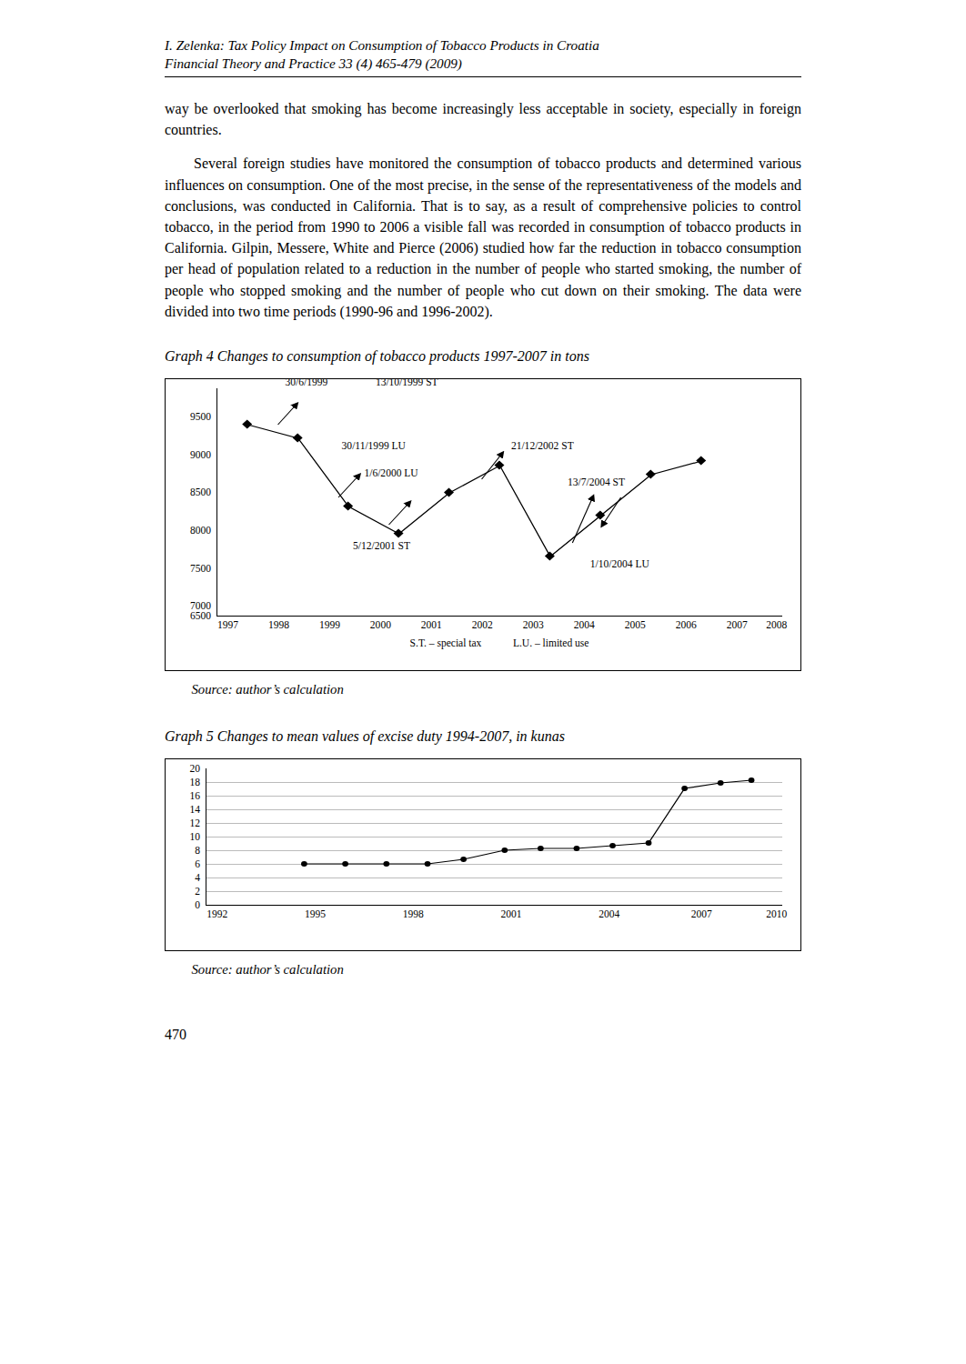I. Zelenka: Tax Policy Impact on Consumption of Tobacco Products in Croatia
Financial Theory and Practice 33 (4) 465-479 (2009)
way be overlooked that smoking has become increasingly less acceptable in society, especially in foreign countries.
Several foreign studies have monitored the consumption of tobacco products and determined various influences on consumption. One of the most precise, in the sense of the representativeness of the models and conclusions, was conducted in California. That is to say, as a result of comprehensive policies to control tobacco, in the period from 1990 to 2006 a visible fall was recorded in consumption of tobacco products in California. Gilpin, Messere, White and Pierce (2006) studied how far the reduction in tobacco consumption per head of population related to a reduction in the number of people who started smoking, the number of people who stopped smoking and the number of people who cut down on their smoking. The data were divided into two time periods (1990-96 and 1996-2002).
Graph 4 Changes to consumption of tobacco products 1997-2007 in tons
9500 9000 8500 8000 7500 7000 6500
30/6/1999
13/10/1999 ST
30/11/1999 LU
1/6/2000 LU
5/12/2001 ST
21/12/2002 ST
13/7/2004 ST
1/10/2004 LU
1997 1998 1999 2000 2001 2002 2003 2004 2005 2006 2007 2008
S.T. – special tax L.U. – limited use
Source: author’s calculation
Graph 5 Changes to mean values of excise duty 1994-2007, in kunas
20 18 16 14 12 10 8 6 4 2 0
1992 1995 1998 2001 2004 2007 2010
Source: author’s calculation
470